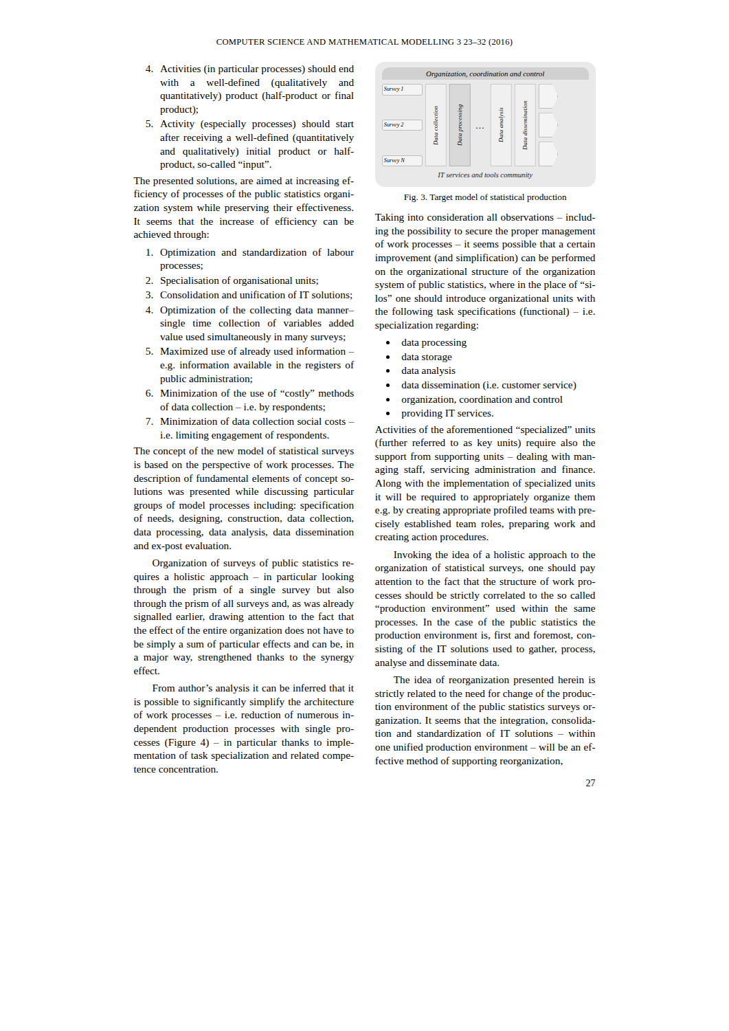COMPUTER SCIENCE AND MATHEMATICAL MODELLING 3 23–32 (2016)
Activities (in particular processes) should end with a well-defined (qualitatively and quantitatively) product (half-product or final product);
Activity (especially processes) should start after receiving a well-defined (quantitatively and qualitatively) initial product or half-product, so-called “input”.
The presented solutions, are aimed at increasing efficiency of processes of the public statistics organization system while preserving their effectiveness. It seems that the increase of efficiency can be achieved through:
Optimization and standardization of labour processes;
Specialisation of organisational units;
Consolidation and unification of IT solutions;
Optimization of the collecting data manner– single time collection of variables added value used simultaneously in many surveys;
Maximized use of already used information – e.g. information available in the registers of public administration;
Minimization of the use of “costly” methods of data collection – i.e. by respondents;
Minimization of data collection social costs – i.e. limiting engagement of respondents.
The concept of the new model of statistical surveys is based on the perspective of work processes. The description of fundamental elements of concept solutions was presented while discussing particular groups of model processes including: specification of needs, designing, construction, data collection, data processing, data analysis, data dissemination and ex-post evaluation.
Organization of surveys of public statistics requires a holistic approach – in particular looking through the prism of a single survey but also through the prism of all surveys and, as was already signalled earlier, drawing attention to the fact that the effect of the entire organization does not have to be simply a sum of particular effects and can be, in a major way, strengthened thanks to the synergy effect.
From author’s analysis it can be inferred that it is possible to significantly simplify the architecture of work processes – i.e. reduction of numerous independent production processes with single processes (Figure 4) – in particular thanks to implementation of task specialization and related competence concentration.
Organization, coordination and control
Survey 1
Survey 2
Survey N
Data collection
Data processing
…
Data analysis
Data dissemination
IT services and tools community
Fig. 3. Target model of statistical production
Taking into consideration all observations – including the possibility to secure the proper management of work processes – it seems possible that a certain improvement (and simplification) can be performed on the organizational structure of the organization system of public statistics, where in the place of “silos” one should introduce organizational units with the following task specifications (functional) – i.e. specialization regarding:
data processing
data storage
data analysis
data dissemination (i.e. customer service)
organization, coordination and control
providing IT services.
Activities of the aforementioned “specialized” units (further referred to as key units) require also the support from supporting units – dealing with managing staff, servicing administration and finance. Along with the implementation of specialized units it will be required to appropriately organize them e.g. by creating appropriate profiled teams with precisely established team roles, preparing work and creating action procedures.
Invoking the idea of a holistic approach to the organization of statistical surveys, one should pay attention to the fact that the structure of work processes should be strictly correlated to the so called “production environment” used within the same processes. In the case of the public statistics the production environment is, first and foremost, consisting of the IT solutions used to gather, process, analyse and disseminate data.
The idea of reorganization presented herein is strictly related to the need for change of the production environment of the public statistics surveys organization. It seems that the integration, consolidation and standardization of IT solutions – within one unified production environment – will be an effective method of supporting reorganization,
27